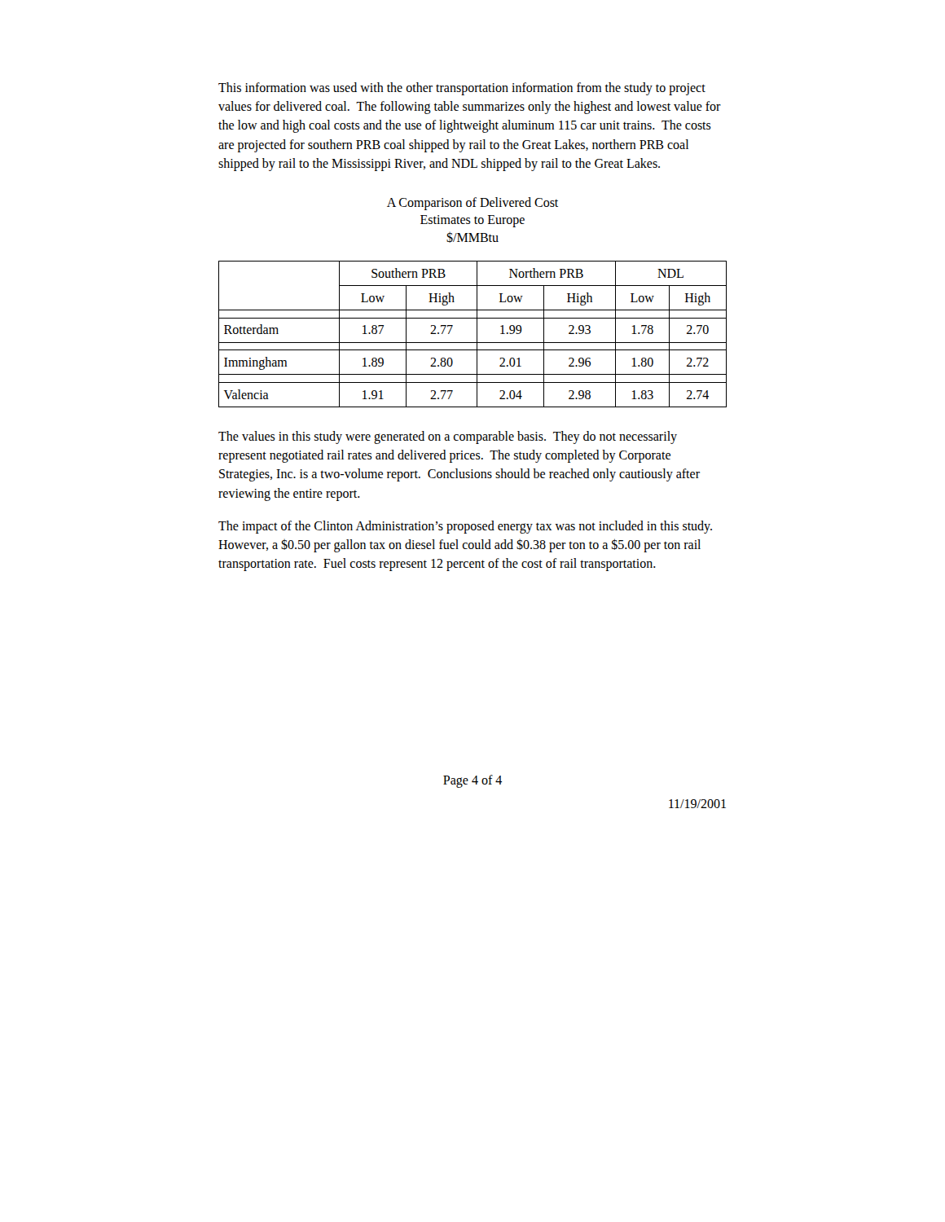This information was used with the other transportation information from the study to project values for delivered coal. The following table summarizes only the highest and lowest value for the low and high coal costs and the use of lightweight aluminum 115 car unit trains. The costs are projected for southern PRB coal shipped by rail to the Great Lakes, northern PRB coal shipped by rail to the Mississippi River, and NDL shipped by rail to the Great Lakes.
A Comparison of Delivered Cost
Estimates to Europe
$/MMBtu
| | Southern PRB | Northern PRB | NDL |
| | Low | High | Low | High | Low | High |
| Rotterdam | 1.87 | 2.77 | 1.99 | 2.93 | 1.78 | 2.70 |
| Immingham | 1.89 | 2.80 | 2.01 | 2.96 | 1.80 | 2.72 |
| Valencia | 1.91 | 2.77 | 2.04 | 2.98 | 1.83 | 2.74 |
The values in this study were generated on a comparable basis. They do not necessarily represent negotiated rail rates and delivered prices. The study completed by Corporate Strategies, Inc. is a two-volume report. Conclusions should be reached only cautiously after reviewing the entire report.
The impact of the Clinton Administration’s proposed energy tax was not included in this study. However, a $0.50 per gallon tax on diesel fuel could add $0.38 per ton to a $5.00 per ton rail transportation rate. Fuel costs represent 12 percent of the cost of rail transportation.
Page 4 of 4
11/19/2001